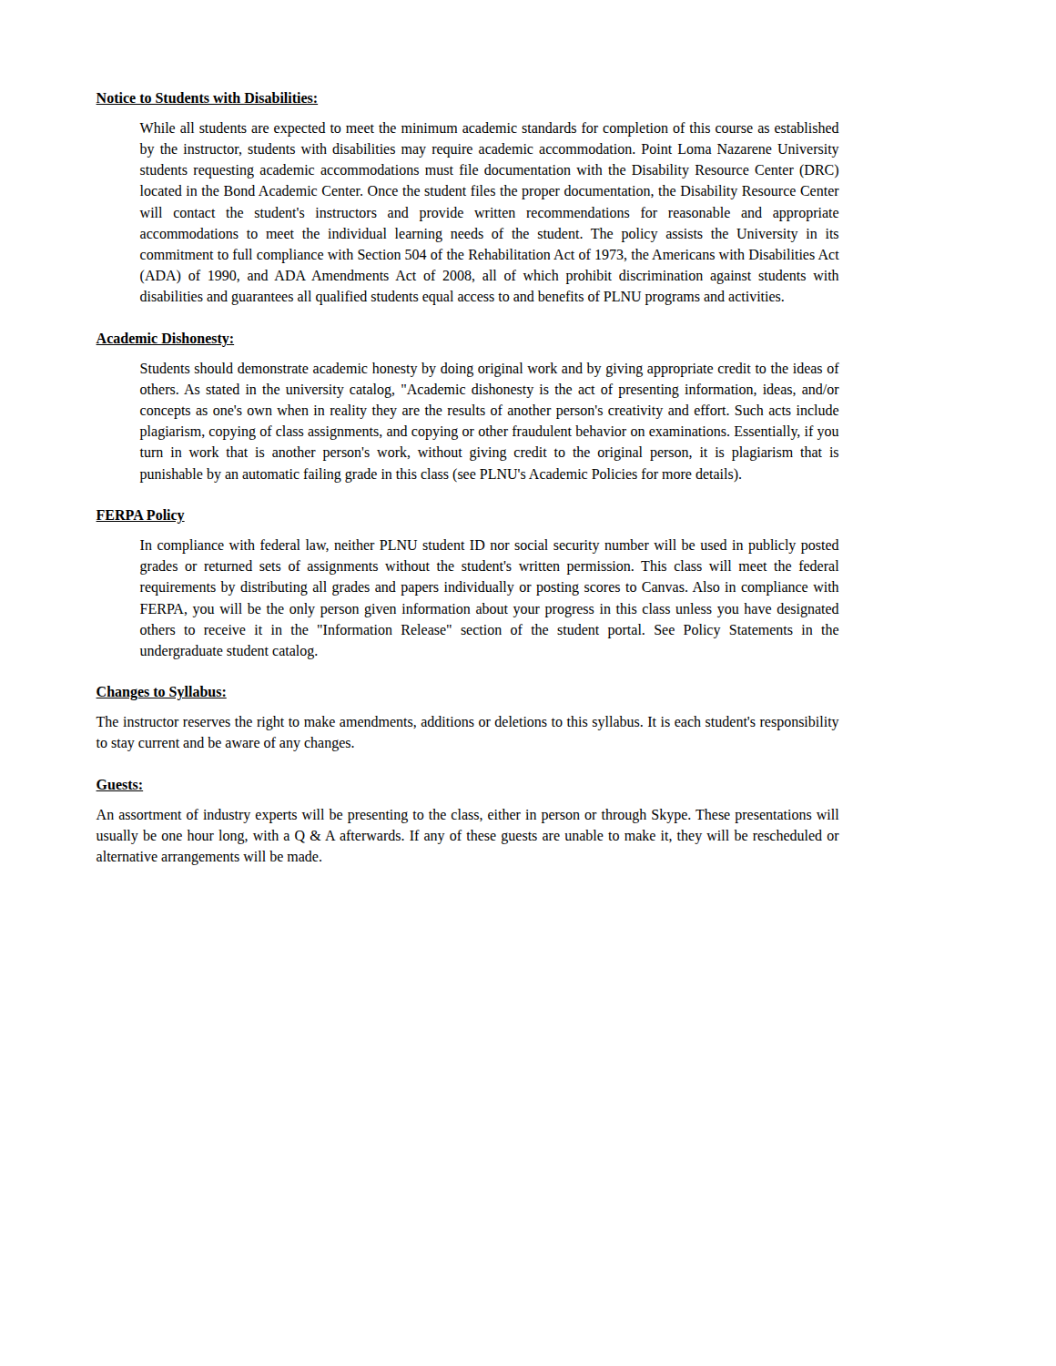Notice to Students with Disabilities:
While all students are expected to meet the minimum academic standards for completion of this course as established by the instructor, students with disabilities may require academic accommodation. Point Loma Nazarene University students requesting academic accommodations must file documentation with the Disability Resource Center (DRC) located in the Bond Academic Center. Once the student files the proper documentation, the Disability Resource Center will contact the student's instructors and provide written recommendations for reasonable and appropriate accommodations to meet the individual learning needs of the student. The policy assists the University in its commitment to full compliance with Section 504 of the Rehabilitation Act of 1973, the Americans with Disabilities Act (ADA) of 1990, and ADA Amendments Act of 2008, all of which prohibit discrimination against students with disabilities and guarantees all qualified students equal access to and benefits of PLNU programs and activities.
Academic Dishonesty:
Students should demonstrate academic honesty by doing original work and by giving appropriate credit to the ideas of others. As stated in the university catalog, "Academic dishonesty is the act of presenting information, ideas, and/or concepts as one's own when in reality they are the results of another person's creativity and effort. Such acts include plagiarism, copying of class assignments, and copying or other fraudulent behavior on examinations. Essentially, if you turn in work that is another person's work, without giving credit to the original person, it is plagiarism that is punishable by an automatic failing grade in this class (see PLNU's Academic Policies for more details).
FERPA Policy
In compliance with federal law, neither PLNU student ID nor social security number will be used in publicly posted grades or returned sets of assignments without the student's written permission. This class will meet the federal requirements by distributing all grades and papers individually or posting scores to Canvas. Also in compliance with FERPA, you will be the only person given information about your progress in this class unless you have designated others to receive it in the "Information Release" section of the student portal. See Policy Statements in the undergraduate student catalog.
Changes to Syllabus:
The instructor reserves the right to make amendments, additions or deletions to this syllabus. It is each student's responsibility to stay current and be aware of any changes.
Guests:
An assortment of industry experts will be presenting to the class, either in person or through Skype. These presentations will usually be one hour long, with a Q & A afterwards. If any of these guests are unable to make it, they will be rescheduled or alternative arrangements will be made.